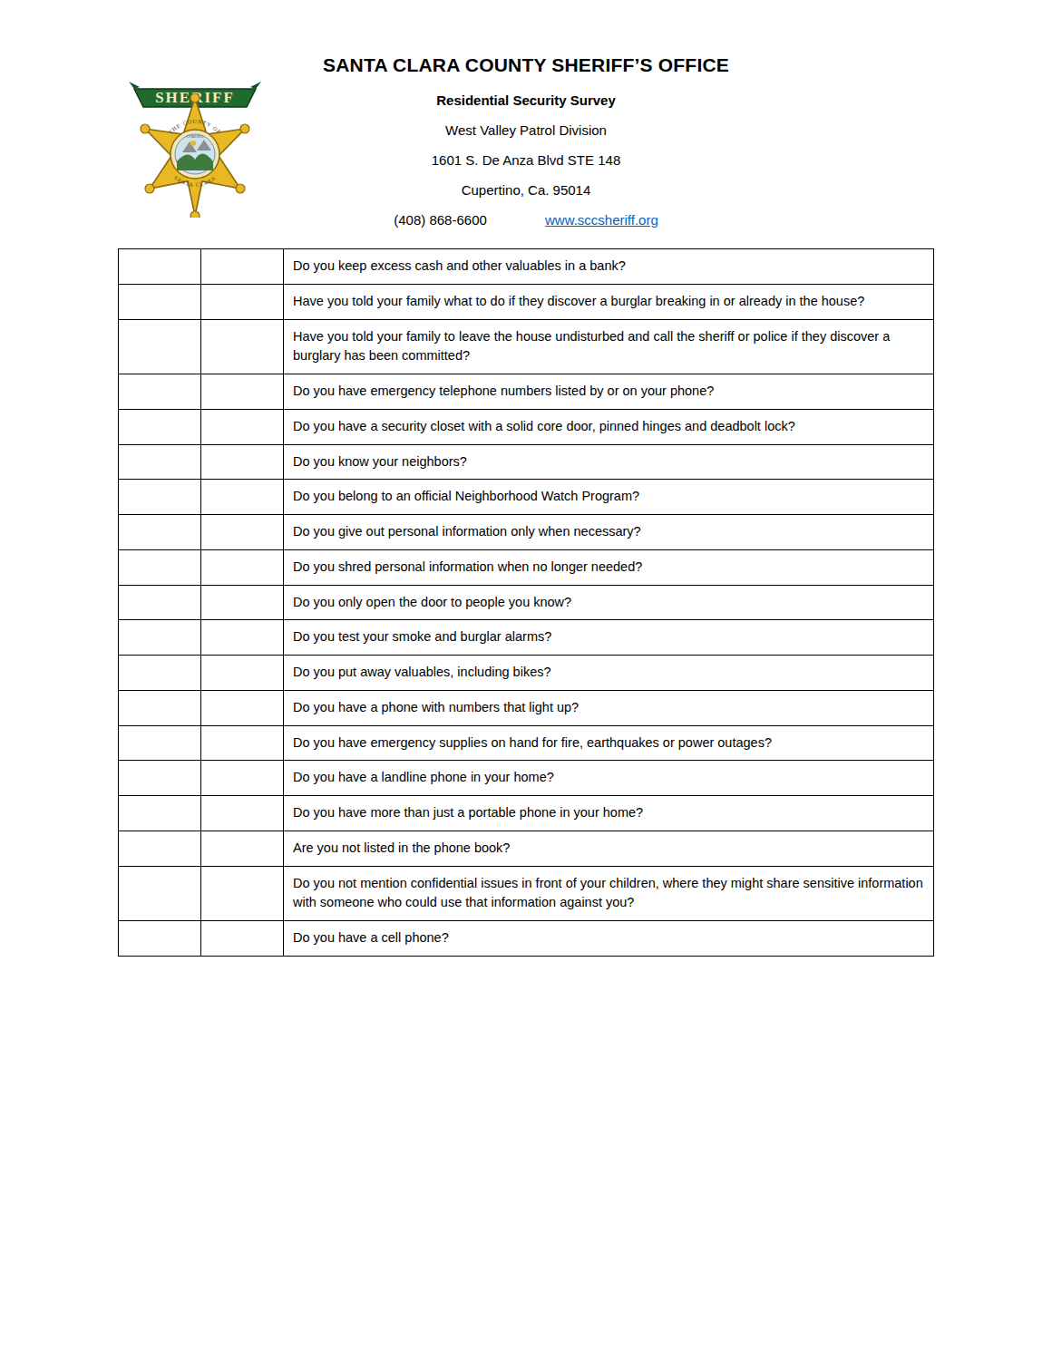SHERIFF CORONA THE COUNTY OF SANTA CLARA
SANTA CLARA COUNTY SHERIFF’S OFFICE
Residential Security Survey
West Valley Patrol Division
1601 S. De Anza Blvd STE 148
Cupertino, Ca. 95014
(408) 868-6600 www.sccsheriff.org
| | | Do you keep excess cash and other valuables in a bank? |
| | | Have you told your family what to do if they discover a burglar breaking in or already in the house? |
| | | Have you told your family to leave the house undisturbed and call the sheriff or police if they discover a burglary has been committed? |
| | | Do you have emergency telephone numbers listed by or on your phone? |
| | | Do you have a security closet with a solid core door, pinned hinges and deadbolt lock? |
| | | Do you know your neighbors? |
| | | Do you belong to an official Neighborhood Watch Program? |
| | | Do you give out personal information only when necessary? |
| | | Do you shred personal information when no longer needed? |
| | | Do you only open the door to people you know? |
| | | Do you test your smoke and burglar alarms? |
| | | Do you put away valuables, including bikes? |
| | | Do you have a phone with numbers that light up? |
| | | Do you have emergency supplies on hand for fire, earthquakes or power outages? |
| | | Do you have a landline phone in your home? |
| | | Do you have more than just a portable phone in your home? |
| | | Are you not listed in the phone book? |
| | | Do you not mention confidential issues in front of your children, where they might share sensitive information with someone who could use that information against you? |
| | | Do you have a cell phone? |